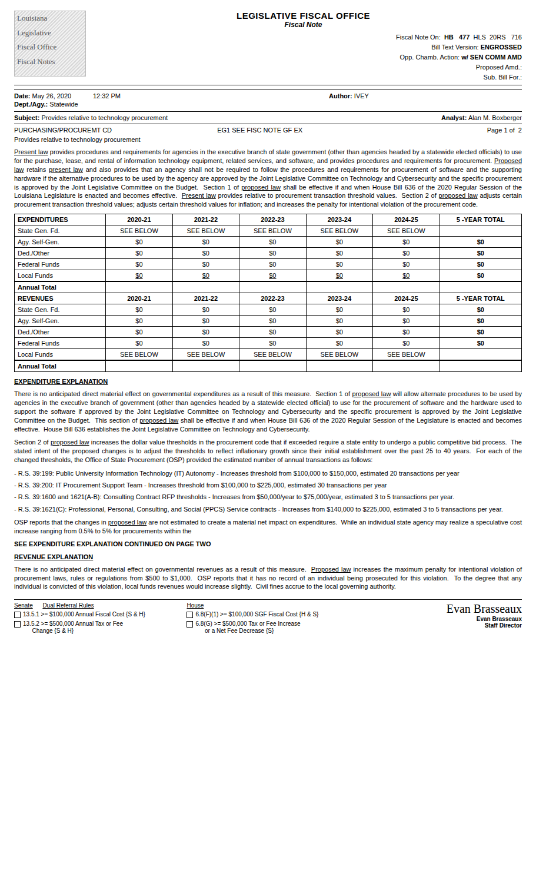Louisiana Legislative Fiscal Office Fiscal Notes
LEGISLATIVE FISCAL OFFICE
Fiscal Note
Fiscal Note On: HB 477 HLS 20RS 716
Bill Text Version: ENGROSSED
Opp. Chamb. Action: w/ SEN COMM AMD
Proposed Amd.:
Sub. Bill For.:
Date: May 26, 2020 12:32 PM
Dept./Agy.: Statewide
Author: IVEY
Subject: Provides relative to technology procurement
Analyst: Alan M. Boxberger
PURCHASING/PROCUREMT CD
EG1 SEE FISC NOTE GF EX
Page 1 of 2
Provides relative to technology procurement
Present law provides procedures and requirements for agencies in the executive branch of state government (other than agencies headed by a statewide elected officials) to use for the purchase, lease, and rental of information technology equipment, related services, and software, and provides procedures and requirements for procurement. Proposed law retains present law and also provides that an agency shall not be required to follow the procedures and requirements for procurement of software and the supporting hardware if the alternative procedures to be used by the agency are approved by the Joint Legislative Committee on Technology and Cybersecurity and the specific procurement is approved by the Joint Legislative Committee on the Budget. Section 1 of proposed law shall be effective if and when House Bill 636 of the 2020 Regular Session of the Louisiana Legislature is enacted and becomes effective. Present law provides relative to procurement transaction threshold values. Section 2 of proposed law adjusts certain procurement transaction threshold values; adjusts certain threshold values for inflation; and increases the penalty for intentional violation of the procurement code.
| EXPENDITURES | 2020-21 | 2021-22 | 2022-23 | 2023-24 | 2024-25 | 5 -YEAR TOTAL |
| --- | --- | --- | --- | --- | --- | --- |
| State Gen. Fd. | SEE BELOW | SEE BELOW | SEE BELOW | SEE BELOW | SEE BELOW | |
| Agy. Self-Gen. | $0 | $0 | $0 | $0 | $0 | $0 |
| Ded./Other | $0 | $0 | $0 | $0 | $0 | $0 |
| Federal Funds | $0 | $0 | $0 | $0 | $0 | $0 |
| Local Funds | $0 | $0 | $0 | $0 | $0 | $0 |
| Annual Total | | | | | | |
| REVENUES | 2020-21 | 2021-22 | 2022-23 | 2023-24 | 2024-25 | 5 -YEAR TOTAL |
| State Gen. Fd. | $0 | $0 | $0 | $0 | $0 | $0 |
| Agy. Self-Gen. | $0 | $0 | $0 | $0 | $0 | $0 |
| Ded./Other | $0 | $0 | $0 | $0 | $0 | $0 |
| Federal Funds | $0 | $0 | $0 | $0 | $0 | $0 |
| Local Funds | SEE BELOW | SEE BELOW | SEE BELOW | SEE BELOW | SEE BELOW | |
| Annual Total | | | | | | |
EXPENDITURE EXPLANATION
There is no anticipated direct material effect on governmental expenditures as a result of this measure. Section 1 of proposed law will allow alternate procedures to be used by agencies in the executive branch of government (other than agencies headed by a statewide elected official) to use for the procurement of software and the hardware used to support the software if approved by the Joint Legislative Committee on Technology and Cybersecurity and the specific procurement is approved by the Joint Legislative Committee on the Budget. This section of proposed law shall be effective if and when House Bill 636 of the 2020 Regular Session of the Legislature is enacted and becomes effective. House Bill 636 establishes the Joint Legislative Committee on Technology and Cybersecurity.
Section 2 of proposed law increases the dollar value thresholds in the procurement code that if exceeded require a state entity to undergo a public competitive bid process. The stated intent of the proposed changes is to adjust the thresholds to reflect inflationary growth since their initial establishment over the past 25 to 40 years. For each of the changed thresholds, the Office of State Procurement (OSP) provided the estimated number of annual transactions as follows:
- R.S. 39:199: Public University Information Technology (IT) Autonomy - Increases threshold from $100,000 to $150,000, estimated 20 transactions per year
- R.S. 39:200: IT Procurement Support Team - Increases threshold from $100,000 to $225,000, estimated 30 transactions per year
- R.S. 39:1600 and 1621(A-B): Consulting Contract RFP thresholds - Increases from $50,000/year to $75,000/year, estimated 3 to 5 transactions per year.
- R.S. 39:1621(C): Professional, Personal, Consulting, and Social (PPCS) Service contracts - Increases from $140,000 to $225,000, estimated 3 to 5 transactions per year.
OSP reports that the changes in proposed law are not estimated to create a material net impact on expenditures. While an individual state agency may realize a speculative cost increase ranging from 0.5% to 5% for procurements within the
SEE EXPENDITURE EXPLANATION CONTINUED ON PAGE TWO
REVENUE EXPLANATION
There is no anticipated direct material effect on governmental revenues as a result of this measure. Proposed law increases the maximum penalty for intentional violation of procurement laws, rules or regulations from $500 to $1,000. OSP reports that it has no record of an individual being prosecuted for this violation. To the degree that any individual is convicted of this violation, local funds revenues would increase slightly. Civil fines accrue to the local governing authority.
Senate Dual Referral Rules
13.5.1 >= $100,000 Annual Fiscal Cost {S & H}
13.5.2 >= $500,000 Annual Tax or Fee
Change {S & H}
House
6.8(F)(1) >= $100,000 SGF Fiscal Cost {H & S}
6.8(G) >= $500,000 Tax or Fee Increase
or a Net Fee Decrease {S}
Evan Brasseaux
Evan Brasseaux
Staff Director